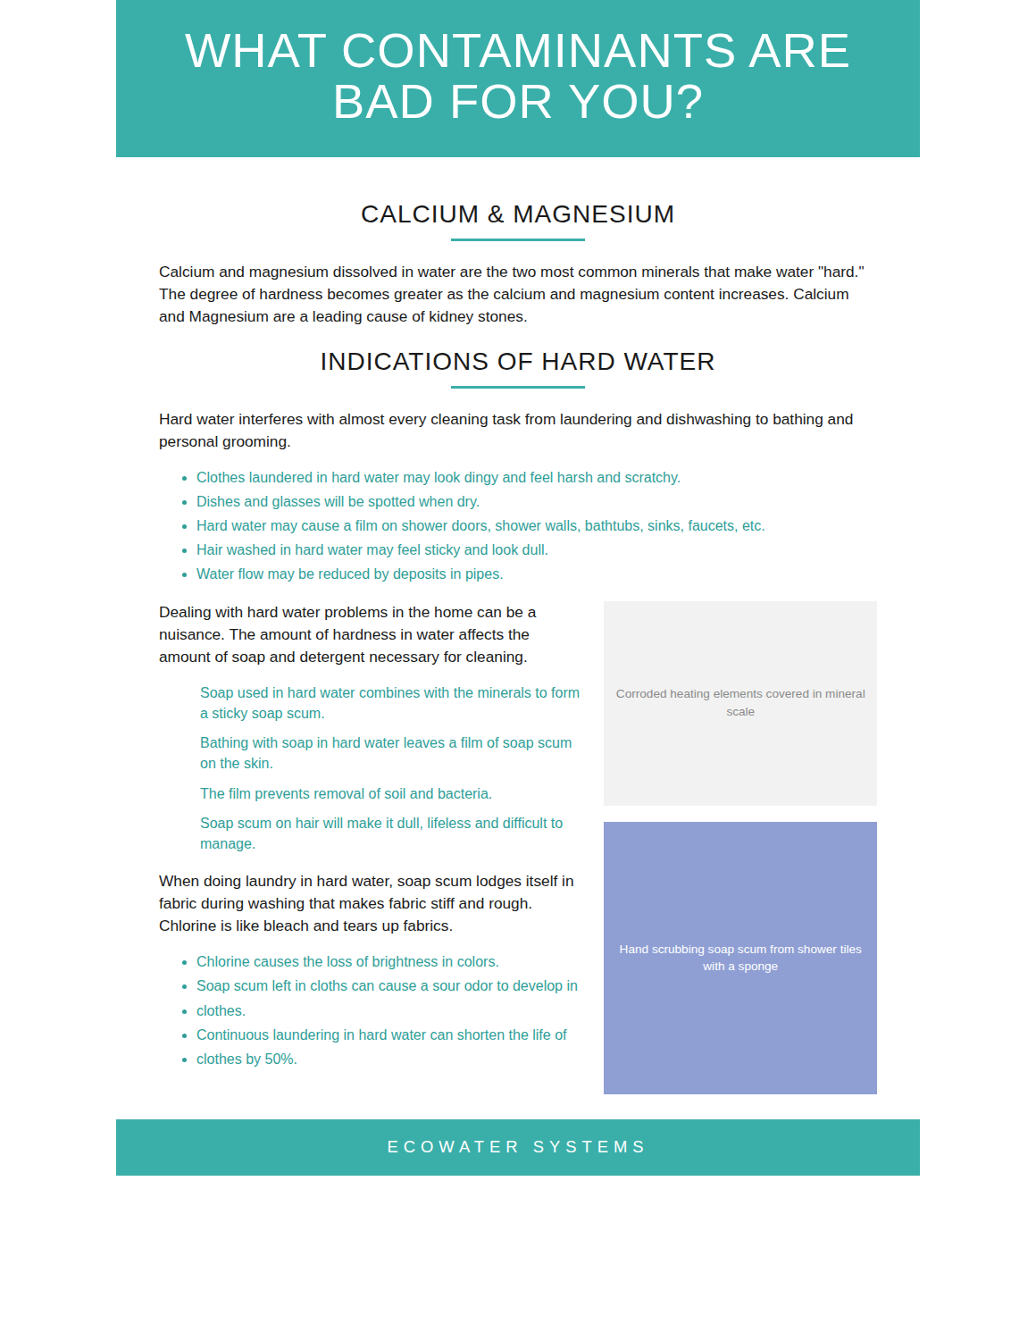What Contaminants Are Bad For You?
Calcium & Magnesium
Calcium and magnesium dissolved in water are the two most common minerals that make water "hard." The degree of hardness becomes greater as the calcium and magnesium content increases. Calcium and Magnesium are a leading cause of kidney stones.
Indications of Hard Water
Hard water interferes with almost every cleaning task from laundering and dishwashing to bathing and personal grooming.
Clothes laundered in hard water may look dingy and feel harsh and scratchy.
Dishes and glasses will be spotted when dry.
Hard water may cause a film on shower doors, shower walls, bathtubs, sinks, faucets, etc.
Hair washed in hard water may feel sticky and look dull.
Water flow may be reduced by deposits in pipes.
Dealing with hard water problems in the home can be a nuisance. The amount of hardness in water affects the amount of soap and detergent necessary for cleaning.
Soap used in hard water combines with the minerals to form a sticky soap scum.
Bathing with soap in hard water leaves a film of soap scum on the skin.
The film prevents removal of soil and bacteria.
Soap scum on hair will make it dull, lifeless and difficult to manage.
When doing laundry in hard water, soap scum lodges itself in fabric during washing that makes fabric stiff and rough. Chlorine is like bleach and tears up fabrics.
Chlorine causes the loss of brightness in colors.
Soap scum left in cloths can cause a sour odor to develop in
clothes.
Continuous laundering in hard water can shorten the life of
clothes by 50%.
Corroded heating elements covered in mineral scale
Hand scrubbing soap scum from shower tiles with a sponge
EcoWater Systems